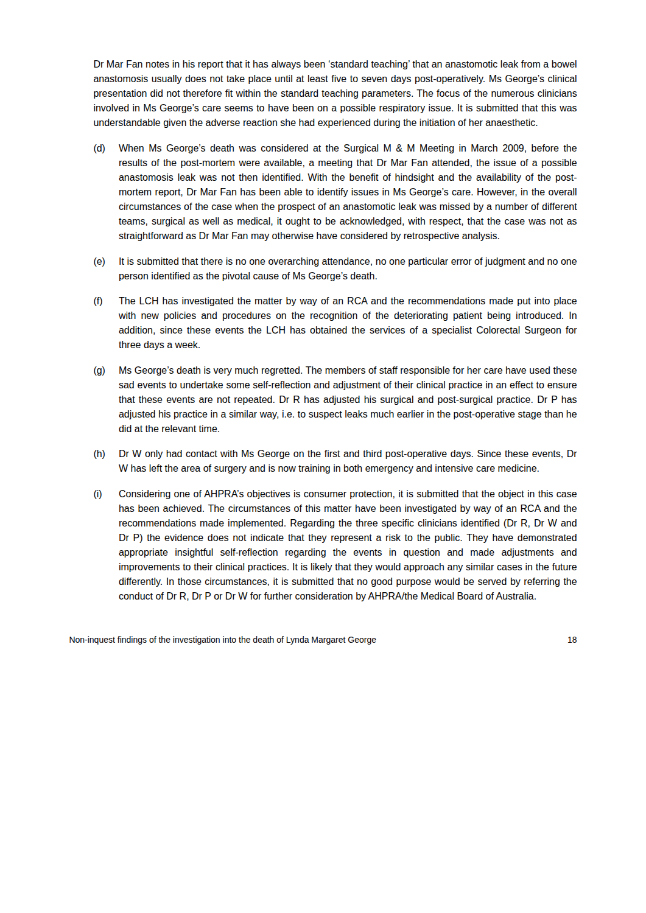Dr Mar Fan notes in his report that it has always been ‘standard teaching’ that an anastomotic leak from a bowel anastomosis usually does not take place until at least five to seven days post-operatively. Ms George’s clinical presentation did not therefore fit within the standard teaching parameters. The focus of the numerous clinicians involved in Ms George’s care seems to have been on a possible respiratory issue. It is submitted that this was understandable given the adverse reaction she had experienced during the initiation of her anaesthetic.
(d) When Ms George’s death was considered at the Surgical M & M Meeting in March 2009, before the results of the post-mortem were available, a meeting that Dr Mar Fan attended, the issue of a possible anastomosis leak was not then identified. With the benefit of hindsight and the availability of the post-mortem report, Dr Mar Fan has been able to identify issues in Ms George’s care. However, in the overall circumstances of the case when the prospect of an anastomotic leak was missed by a number of different teams, surgical as well as medical, it ought to be acknowledged, with respect, that the case was not as straightforward as Dr Mar Fan may otherwise have considered by retrospective analysis.
(e) It is submitted that there is no one overarching attendance, no one particular error of judgment and no one person identified as the pivotal cause of Ms George’s death.
(f) The LCH has investigated the matter by way of an RCA and the recommendations made put into place with new policies and procedures on the recognition of the deteriorating patient being introduced. In addition, since these events the LCH has obtained the services of a specialist Colorectal Surgeon for three days a week.
(g) Ms George’s death is very much regretted. The members of staff responsible for her care have used these sad events to undertake some self-reflection and adjustment of their clinical practice in an effect to ensure that these events are not repeated. Dr R has adjusted his surgical and post-surgical practice. Dr P has adjusted his practice in a similar way, i.e. to suspect leaks much earlier in the post-operative stage than he did at the relevant time.
(h) Dr W only had contact with Ms George on the first and third post-operative days. Since these events, Dr W has left the area of surgery and is now training in both emergency and intensive care medicine.
(i) Considering one of AHPRA’s objectives is consumer protection, it is submitted that the object in this case has been achieved. The circumstances of this matter have been investigated by way of an RCA and the recommendations made implemented. Regarding the three specific clinicians identified (Dr R, Dr W and Dr P) the evidence does not indicate that they represent a risk to the public. They have demonstrated appropriate insightful self-reflection regarding the events in question and made adjustments and improvements to their clinical practices. It is likely that they would approach any similar cases in the future differently. In those circumstances, it is submitted that no good purpose would be served by referring the conduct of Dr R, Dr P or Dr W for further consideration by AHPRA/the Medical Board of Australia.
Non-inquest findings of the investigation into the death of Lynda Margaret George 18